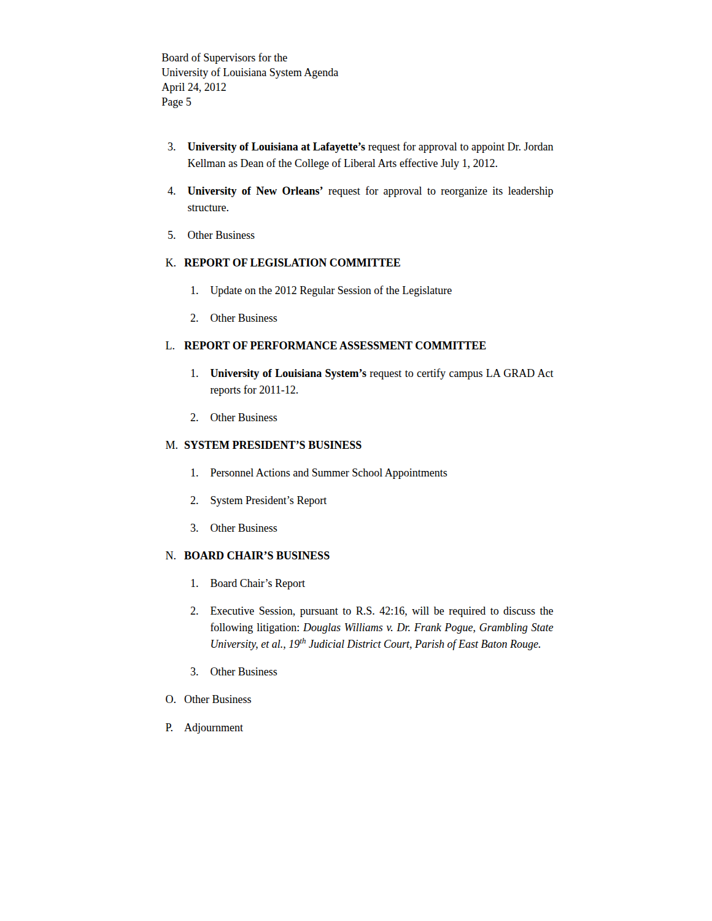Board of Supervisors for the
University of Louisiana System Agenda
April 24, 2012
Page 5
3. University of Louisiana at Lafayette’s request for approval to appoint Dr. Jordan Kellman as Dean of the College of Liberal Arts effective July 1, 2012.
4. University of New Orleans’ request for approval to reorganize its leadership structure.
5. Other Business
K. Report of Legislation Committee
1. Update on the 2012 Regular Session of the Legislature
2. Other Business
L. Report of Performance Assessment Committee
1. University of Louisiana System’s request to certify campus LA GRAD Act reports for 2011-12.
2. Other Business
M. System President’s Business
1. Personnel Actions and Summer School Appointments
2. System President’s Report
3. Other Business
N. Board Chair’s Business
1. Board Chair’s Report
2. Executive Session, pursuant to R.S. 42:16, will be required to discuss the following litigation: Douglas Williams v. Dr. Frank Pogue, Grambling State University, et al., 19th Judicial District Court, Parish of East Baton Rouge.
3. Other Business
O. Other Business
P. Adjournment